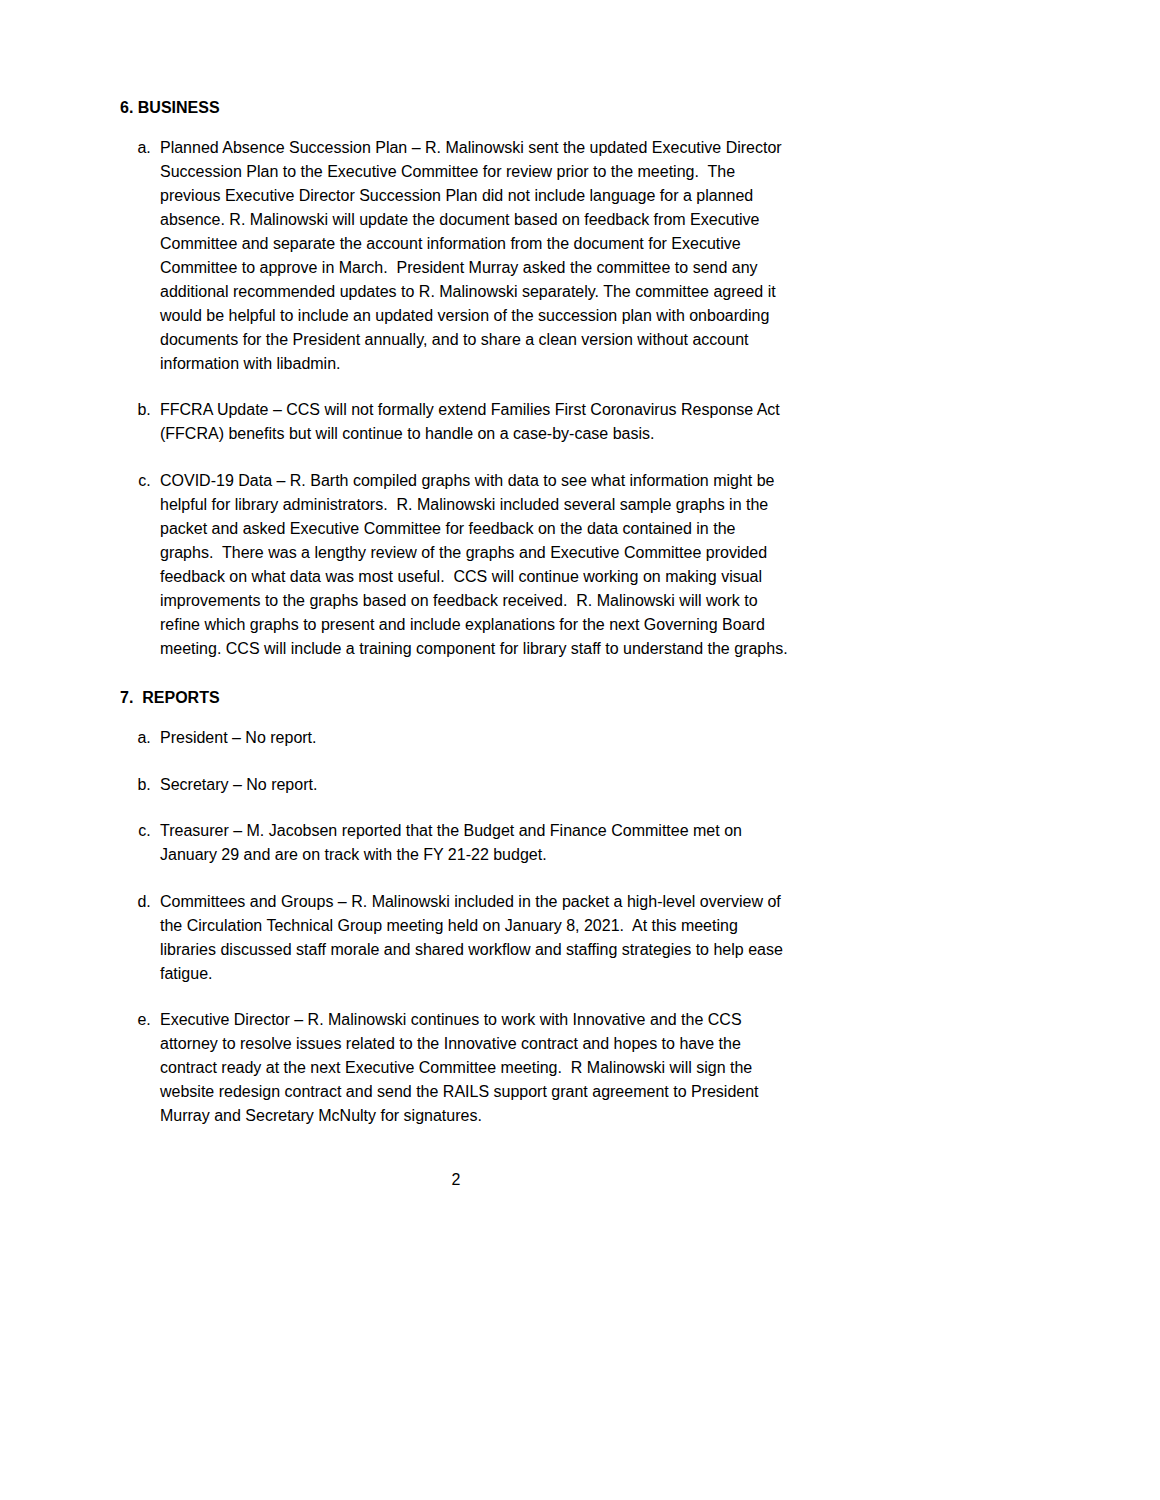6. BUSINESS
Planned Absence Succession Plan – R. Malinowski sent the updated Executive Director Succession Plan to the Executive Committee for review prior to the meeting. The previous Executive Director Succession Plan did not include language for a planned absence. R. Malinowski will update the document based on feedback from Executive Committee and separate the account information from the document for Executive Committee to approve in March. President Murray asked the committee to send any additional recommended updates to R. Malinowski separately. The committee agreed it would be helpful to include an updated version of the succession plan with onboarding documents for the President annually, and to share a clean version without account information with libadmin.
FFCRA Update – CCS will not formally extend Families First Coronavirus Response Act (FFCRA) benefits but will continue to handle on a case-by-case basis.
COVID-19 Data – R. Barth compiled graphs with data to see what information might be helpful for library administrators. R. Malinowski included several sample graphs in the packet and asked Executive Committee for feedback on the data contained in the graphs. There was a lengthy review of the graphs and Executive Committee provided feedback on what data was most useful. CCS will continue working on making visual improvements to the graphs based on feedback received. R. Malinowski will work to refine which graphs to present and include explanations for the next Governing Board meeting. CCS will include a training component for library staff to understand the graphs.
7. REPORTS
President – No report.
Secretary – No report.
Treasurer – M. Jacobsen reported that the Budget and Finance Committee met on January 29 and are on track with the FY 21-22 budget.
Committees and Groups – R. Malinowski included in the packet a high-level overview of the Circulation Technical Group meeting held on January 8, 2021. At this meeting libraries discussed staff morale and shared workflow and staffing strategies to help ease fatigue.
Executive Director – R. Malinowski continues to work with Innovative and the CCS attorney to resolve issues related to the Innovative contract and hopes to have the contract ready at the next Executive Committee meeting. R Malinowski will sign the website redesign contract and send the RAILS support grant agreement to President Murray and Secretary McNulty for signatures.
2